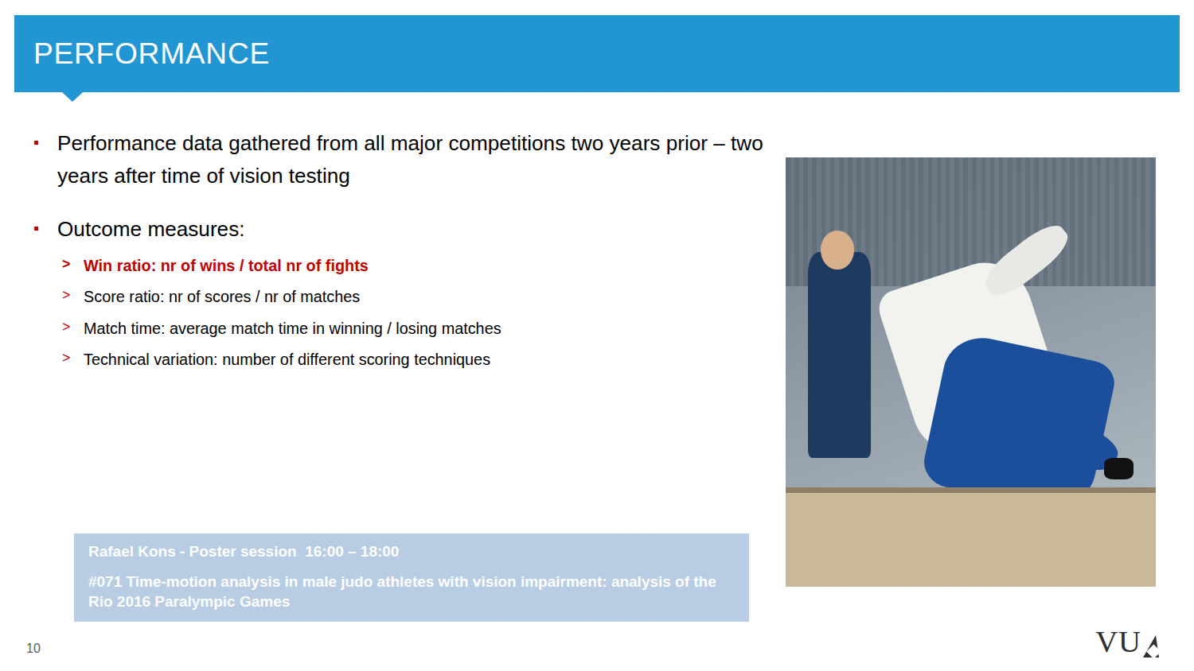PERFORMANCE
Performance data gathered from all major competitions two years prior – two years after time of vision testing
Outcome measures:
Win ratio: nr of wins / total nr of fights
Score ratio: nr of scores / nr of matches
Match time: average match time in winning / losing matches
Technical variation: number of different scoring techniques
Rafael Kons - Poster session 16:00 – 18:00
#071 Time-motion analysis in male judo athletes with vision impairment: analysis of the Rio 2016 Paralympic Games
10
VU